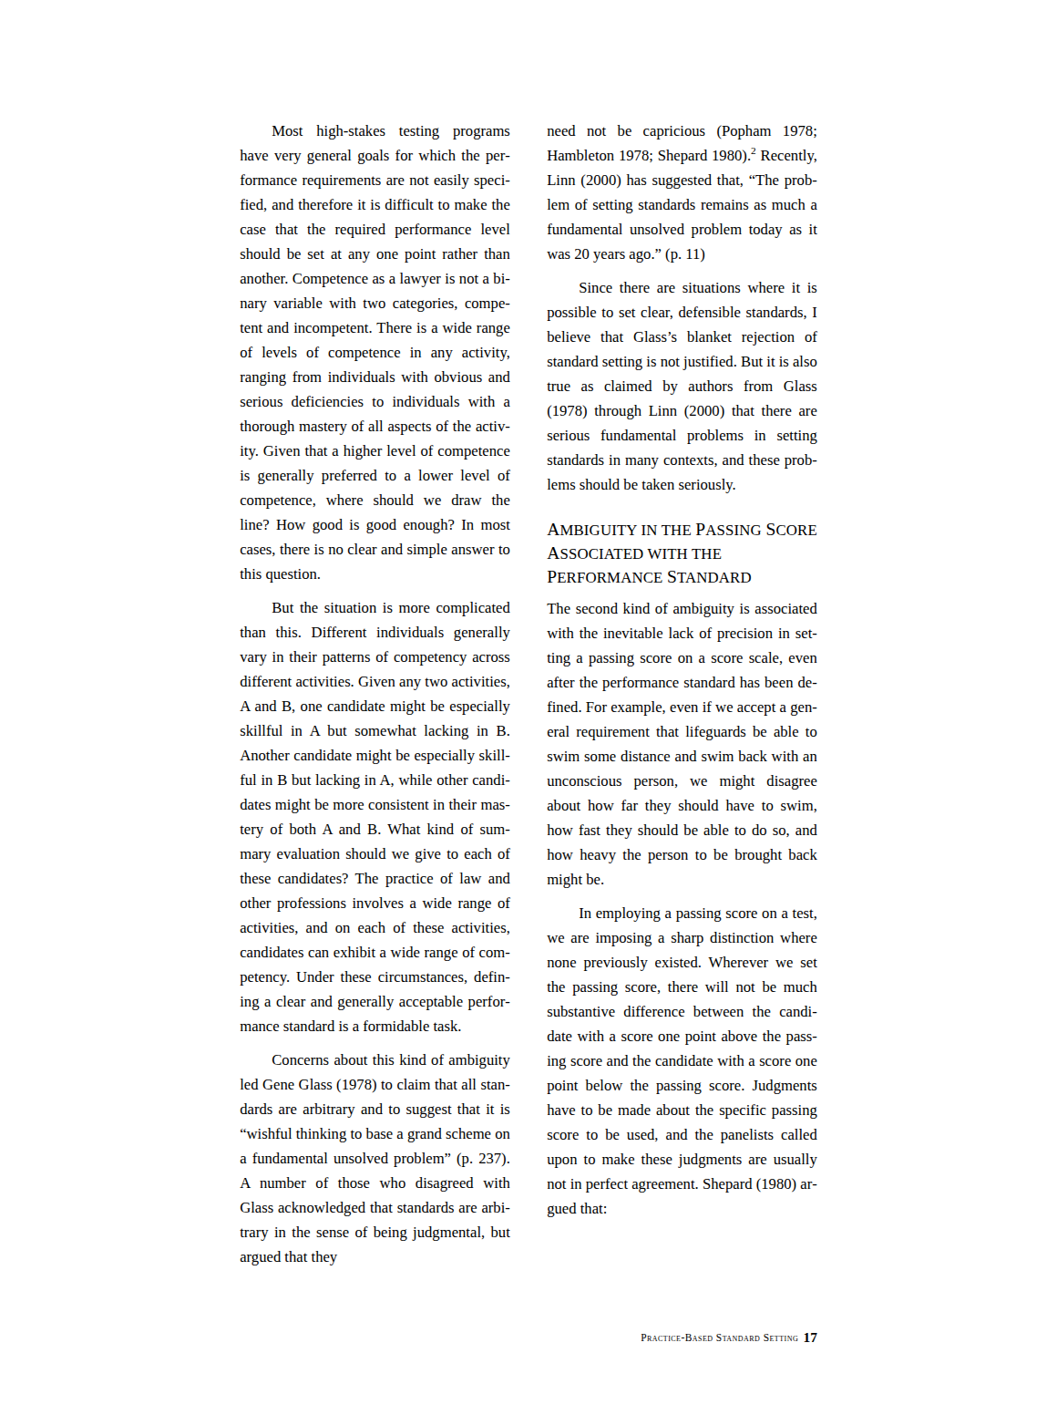Most high-stakes testing programs have very general goals for which the performance requirements are not easily specified, and therefore it is difficult to make the case that the required performance level should be set at any one point rather than another. Competence as a lawyer is not a binary variable with two categories, competent and incompetent. There is a wide range of levels of competence in any activity, ranging from individuals with obvious and serious deficiencies to individuals with a thorough mastery of all aspects of the activity. Given that a higher level of competence is generally preferred to a lower level of competence, where should we draw the line? How good is good enough? In most cases, there is no clear and simple answer to this question.
But the situation is more complicated than this. Different individuals generally vary in their patterns of competency across different activities. Given any two activities, A and B, one candidate might be especially skillful in A but somewhat lacking in B. Another candidate might be especially skillful in B but lacking in A, while other candidates might be more consistent in their mastery of both A and B. What kind of summary evaluation should we give to each of these candidates? The practice of law and other professions involves a wide range of activities, and on each of these activities, candidates can exhibit a wide range of competency. Under these circumstances, defining a clear and generally acceptable performance standard is a formidable task.
Concerns about this kind of ambiguity led Gene Glass (1978) to claim that all standards are arbitrary and to suggest that it is “wishful thinking to base a grand scheme on a fundamental unsolved problem” (p. 237). A number of those who disagreed with Glass acknowledged that standards are arbitrary in the sense of being judgmental, but argued that they
need not be capricious (Popham 1978; Hambleton 1978; Shepard 1980).2 Recently, Linn (2000) has suggested that, “The problem of setting standards remains as much a fundamental unsolved problem today as it was 20 years ago.” (p. 11)
Since there are situations where it is possible to set clear, defensible standards, I believe that Glass’s blanket rejection of standard setting is not justified. But it is also true as claimed by authors from Glass (1978) through Linn (2000) that there are serious fundamental problems in setting standards in many contexts, and these problems should be taken seriously.
AMBIGUITY IN THE PASSING SCORE ASSOCIATED WITH THE
PERFORMANCE STANDARD
The second kind of ambiguity is associated with the inevitable lack of precision in setting a passing score on a score scale, even after the performance standard has been defined. For example, even if we accept a general requirement that lifeguards be able to swim some distance and swim back with an unconscious person, we might disagree about how far they should have to swim, how fast they should be able to do so, and how heavy the person to be brought back might be.
In employing a passing score on a test, we are imposing a sharp distinction where none previously existed. Wherever we set the passing score, there will not be much substantive difference between the candidate with a score one point above the passing score and the candidate with a score one point below the passing score. Judgments have to be made about the specific passing score to be used, and the panelists called upon to make these judgments are usually not in perfect agreement. Shepard (1980) argued that:
Practice-Based Standard Setting 17